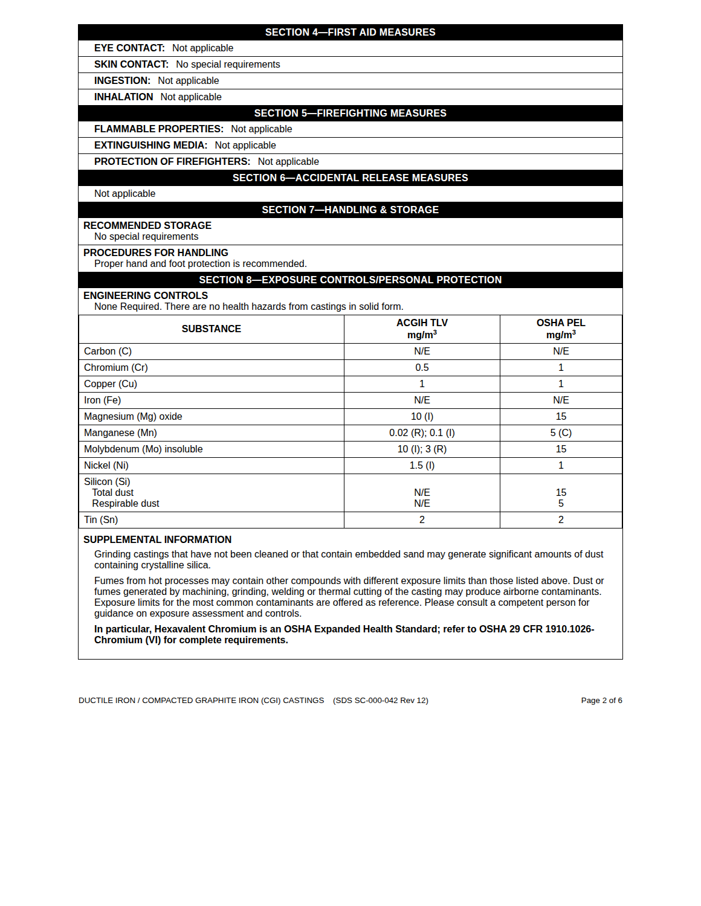SECTION 4—FIRST AID MEASURES
EYE CONTACT: Not applicable
SKIN CONTACT: No special requirements
INGESTION: Not applicable
INHALATION Not applicable
SECTION 5—FIREFIGHTING MEASURES
FLAMMABLE PROPERTIES: Not applicable
EXTINGUISHING MEDIA: Not applicable
PROTECTION OF FIREFIGHTERS: Not applicable
SECTION 6—ACCIDENTAL RELEASE MEASURES
Not applicable
SECTION 7—HANDLING & STORAGE
RECOMMENDED STORAGE
No special requirements
PROCEDURES FOR HANDLING
Proper hand and foot protection is recommended.
SECTION 8—EXPOSURE CONTROLS/PERSONAL PROTECTION
ENGINEERING CONTROLS
None Required. There are no health hazards from castings in solid form.
| SUBSTANCE | ACGIH TLV mg/m 3 | OSHA PEL mg/m 3 |
| --- | --- | --- |
| Carbon (C) | N/E | N/E |
| Chromium (Cr) | 0.5 | 1 |
| Copper (Cu) | 1 | 1 |
| Iron (Fe) | N/E | N/E |
| Magnesium (Mg) oxide | 10 (I) | 15 |
| Manganese (Mn) | 0.02 (R); 0.1 (I) | 5 (C) |
| Molybdenum (Mo) insoluble | 10 (I); 3 (R) | 15 |
| Nickel (Ni) | 1.5 (I) | 1 |
| Silicon (Si) Total dust Respirable dust | N/E N/E | 15 5 |
| Tin (Sn) | 2 | 2 |
SUPPLEMENTAL INFORMATION
Grinding castings that have not been cleaned or that contain embedded sand may generate significant amounts of dust containing crystalline silica.
Fumes from hot processes may contain other compounds with different exposure limits than those listed above. Dust or fumes generated by machining, grinding, welding or thermal cutting of the casting may produce airborne contaminants. Exposure limits for the most common contaminants are offered as reference. Please consult a competent person for guidance on exposure assessment and controls.
In particular, Hexavalent Chromium is an OSHA Expanded Health Standard; refer to OSHA 29 CFR 1910.1026- Chromium (VI) for complete requirements.
DUCTILE IRON / COMPACTED GRAPHITE IRON (CGI) CASTINGS (SDS SC-000-042 Rev 12) Page 2 of 6